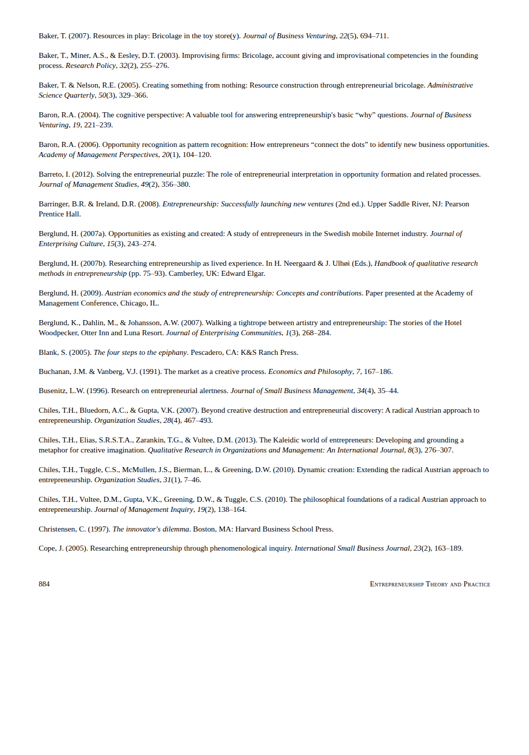Baker, T. (2007). Resources in play: Bricolage in the toy store(y). Journal of Business Venturing, 22(5), 694–711.
Baker, T., Miner, A.S., & Eesley, D.T. (2003). Improvising firms: Bricolage, account giving and improvisational competencies in the founding process. Research Policy, 32(2), 255–276.
Baker, T. & Nelson, R.E. (2005). Creating something from nothing: Resource construction through entrepreneurial bricolage. Administrative Science Quarterly, 50(3), 329–366.
Baron, R.A. (2004). The cognitive perspective: A valuable tool for answering entrepreneurship's basic “why” questions. Journal of Business Venturing, 19, 221–239.
Baron, R.A. (2006). Opportunity recognition as pattern recognition: How entrepreneurs “connect the dots” to identify new business opportunities. Academy of Management Perspectives, 20(1), 104–120.
Barreto, I. (2012). Solving the entrepreneurial puzzle: The role of entrepreneurial interpretation in opportunity formation and related processes. Journal of Management Studies, 49(2), 356–380.
Barringer, B.R. & Ireland, D.R. (2008). Entrepreneurship: Successfully launching new ventures (2nd ed.). Upper Saddle River, NJ: Pearson Prentice Hall.
Berglund, H. (2007a). Opportunities as existing and created: A study of entrepreneurs in the Swedish mobile Internet industry. Journal of Enterprising Culture, 15(3), 243–274.
Berglund, H. (2007b). Researching entrepreneurship as lived experience. In H. Neergaard & J. Ulhøi (Eds.), Handbook of qualitative research methods in entrepreneurship (pp. 75–93). Camberley, UK: Edward Elgar.
Berglund, H. (2009). Austrian economics and the study of entrepreneurship: Concepts and contributions. Paper presented at the Academy of Management Conference, Chicago, IL.
Berglund, K., Dahlin, M., & Johansson, A.W. (2007). Walking a tightrope between artistry and entrepreneurship: The stories of the Hotel Woodpecker, Otter Inn and Luna Resort. Journal of Enterprising Communities, 1(3), 268–284.
Blank, S. (2005). The four steps to the epiphany. Pescadero, CA: K&S Ranch Press.
Buchanan, J.M. & Vanberg, V.J. (1991). The market as a creative process. Economics and Philosophy, 7, 167–186.
Busenitz, L.W. (1996). Research on entrepreneurial alertness. Journal of Small Business Management, 34(4), 35–44.
Chiles, T.H., Bluedorn, A.C., & Gupta, V.K. (2007). Beyond creative destruction and entrepreneurial discovery: A radical Austrian approach to entrepreneurship. Organization Studies, 28(4), 467–493.
Chiles, T.H., Elias, S.R.S.T.A., Zarankin, T.G., & Vultee, D.M. (2013). The Kaleidic world of entrepreneurs: Developing and grounding a metaphor for creative imagination. Qualitative Research in Organizations and Management: An International Journal, 8(3), 276–307.
Chiles, T.H., Tuggle, C.S., McMullen, J.S., Bierman, L., & Greening, D.W. (2010). Dynamic creation: Extending the radical Austrian approach to entrepreneurship. Organization Studies, 31(1), 7–46.
Chiles, T.H., Vultee, D.M., Gupta, V.K., Greening, D.W., & Tuggle, C.S. (2010). The philosophical foundations of a radical Austrian approach to entrepreneurship. Journal of Management Inquiry, 19(2), 138–164.
Christensen, C. (1997). The innovator's dilemma. Boston, MA: Harvard Business School Press.
Cope, J. (2005). Researching entrepreneurship through phenomenological inquiry. International Small Business Journal, 23(2), 163–189.
884 Entrepreneurship Theory and Practice